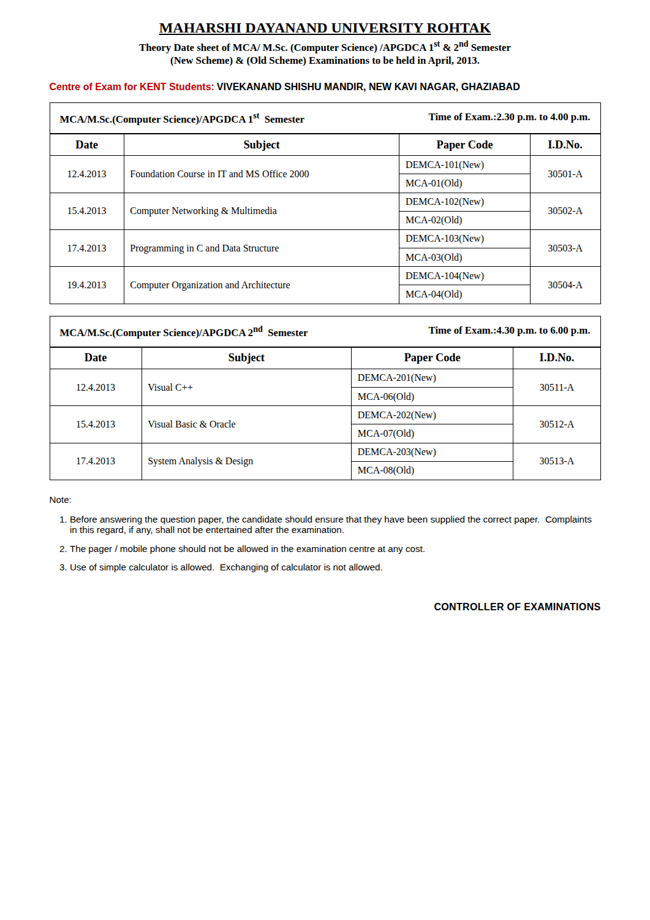MAHARSHI DAYANAND UNIVERSITY ROHTAK
Theory Date sheet of MCA/ M.Sc. (Computer Science) /APGDCA 1st & 2nd Semester
(New Scheme) & (Old Scheme) Examinations to be held in April, 2013.
Centre of Exam for KENT Students: VIVEKANAND SHISHU MANDIR, NEW KAVI NAGAR, GHAZIABAD
MCA/M.Sc.(Computer Science)/APGDCA 1st Semester Time of Exam.:2.30 p.m. to 4.00 p.m.
| Date | Subject | Paper Code | I.D.No. |
| --- | --- | --- | --- |
| 12.4.2013 | Foundation Course in IT and MS Office 2000 | DEMCA-101(New) | 30501-A |
| MCA-01(Old) |
| 15.4.2013 | Computer Networking & Multimedia | DEMCA-102(New) | 30502-A |
| MCA-02(Old) |
| 17.4.2013 | Programming in C and Data Structure | DEMCA-103(New) | 30503-A |
| MCA-03(Old) |
| 19.4.2013 | Computer Organization and Architecture | DEMCA-104(New) | 30504-A |
| MCA-04(Old) |
MCA/M.Sc.(Computer Science)/APGDCA 2nd Semester Time of Exam.:4.30 p.m. to 6.00 p.m.
| Date | Subject | Paper Code | I.D.No. |
| --- | --- | --- | --- |
| 12.4.2013 | Visual C++ | DEMCA-201(New) | 30511-A |
| MCA-06(Old) |
| 15.4.2013 | Visual Basic & Oracle | DEMCA-202(New) | 30512-A |
| MCA-07(Old) |
| 17.4.2013 | System Analysis & Design | DEMCA-203(New) | 30513-A |
| MCA-08(Old) |
Note:
Before answering the question paper, the candidate should ensure that they have been supplied the correct paper. Complaints in this regard, if any, shall not be entertained after the examination.
The pager / mobile phone should not be allowed in the examination centre at any cost.
Use of simple calculator is allowed. Exchanging of calculator is not allowed.
CONTROLLER OF EXAMINATIONS